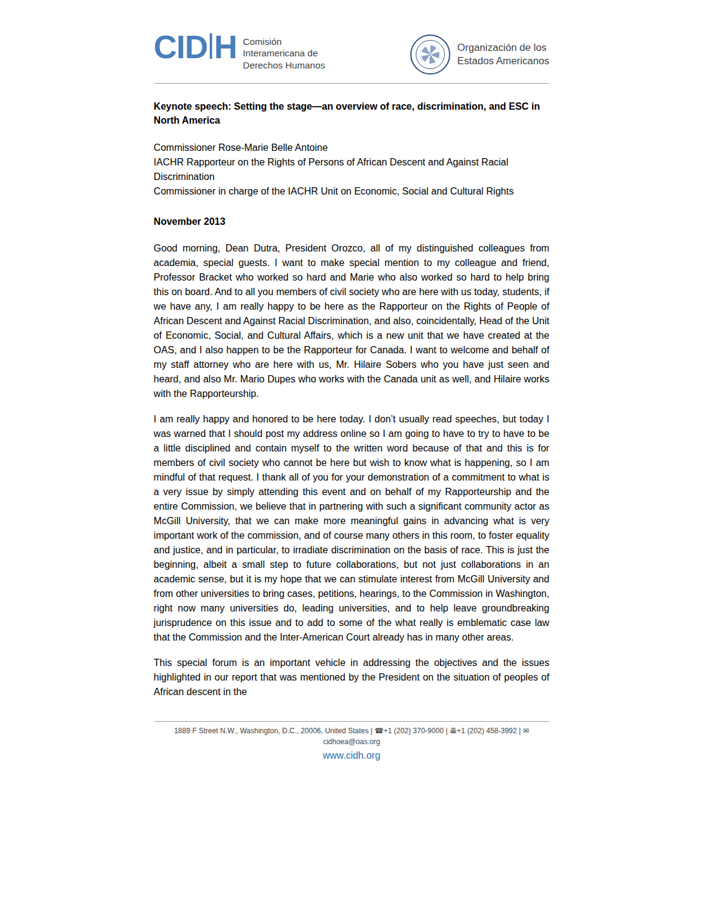CID H
Comisión
Interamericana de
Derechos Humanos
Organización de los
Estados Americanos
Keynote speech: Setting the stage—an overview of race, discrimination, and ESC in North America
Commissioner Rose-Marie Belle Antoine
IACHR Rapporteur on the Rights of Persons of African Descent and Against Racial Discrimination
Commissioner in charge of the IACHR Unit on Economic, Social and Cultural Rights
November 2013
Good morning, Dean Dutra, President Orozco, all of my distinguished colleagues from academia, special guests. I want to make special mention to my colleague and friend, Professor Bracket who worked so hard and Marie who also worked so hard to help bring this on board. And to all you members of civil society who are here with us today, students, if we have any, I am really happy to be here as the Rapporteur on the Rights of People of African Descent and Against Racial Discrimination, and also, coincidentally, Head of the Unit of Economic, Social, and Cultural Affairs, which is a new unit that we have created at the OAS, and I also happen to be the Rapporteur for Canada. I want to welcome and behalf of my staff attorney who are here with us, Mr. Hilaire Sobers who you have just seen and heard, and also Mr. Mario Dupes who works with the Canada unit as well, and Hilaire works with the Rapporteurship.
I am really happy and honored to be here today. I don’t usually read speeches, but today I was warned that I should post my address online so I am going to have to try to have to be a little disciplined and contain myself to the written word because of that and this is for members of civil society who cannot be here but wish to know what is happening, so I am mindful of that request. I thank all of you for your demonstration of a commitment to what is a very issue by simply attending this event and on behalf of my Rapporteurship and the entire Commission, we believe that in partnering with such a significant community actor as McGill University, that we can make more meaningful gains in advancing what is very important work of the commission, and of course many others in this room, to foster equality and justice, and in particular, to irradiate discrimination on the basis of race. This is just the beginning, albeit a small step to future collaborations, but not just collaborations in an academic sense, but it is my hope that we can stimulate interest from McGill University and from other universities to bring cases, petitions, hearings, to the Commission in Washington, right now many universities do, leading universities, and to help leave groundbreaking jurisprudence on this issue and to add to some of the what really is emblematic case law that the Commission and the Inter-American Court already has in many other areas.
This special forum is an important vehicle in addressing the objectives and the issues highlighted in our report that was mentioned by the President on the situation of peoples of African descent in the
1889 F Street N.W., Washington, D.C., 20006, United States | ☎+1 (202) 370-9000 | 🖶+1 (202) 458-3992 | ✉ cidhoea@oas.org
www.cidh.org